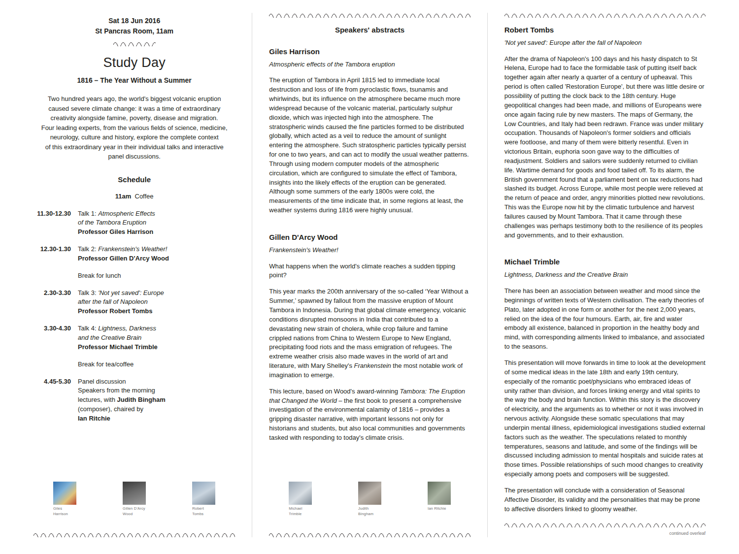Sat 18 Jun 2016
St Pancras Room, 11am
Study Day
1816 – The Year Without a Summer
Two hundred years ago, the world's biggest volcanic eruption
caused severe climate change: it was a time of extraordinary
creativity alongside famine, poverty, disease and migration.
Four leading experts, from the various fields of science, medicine,
neurology, culture and history, explore the complete context
of this extraordinary year in their individual talks and interactive
panel discussions.
Schedule
11am Coffee
| 11.30-12.30 | Talk 1: Atmospheric Effects of the Tambora Eruption Professor Giles Harrison |
| 12.30-1.30 | Talk 2: Frankenstein's Weather! Professor Gillen D'Arcy Wood |
| | Break for lunch |
| 2.30-3.30 | Talk 3: 'Not yet saved': Europe after the fall of Napoleon Professor Robert Tombs |
| 3.30-4.30 | Talk 4: Lightness, Darkness and the Creative Brain Professor Michael Trimble |
| | Break for tea/coffee |
| 4.45-5.30 | Panel discussion Speakers from the morning lectures, with Judith Bingham (composer), chaired by Ian Ritchie |
Giles Harrison
Gillen D'Arcy Wood
Robert Tombs
Speakers' abstracts
Giles Harrison
Atmospheric effects of the Tambora eruption
The eruption of Tambora in April 1815 led to immediate local destruction and loss of life from pyroclastic flows, tsunamis and whirlwinds, but its influence on the atmosphere became much more widespread because of the volcanic material, particularly sulphur dioxide, which was injected high into the atmosphere. The stratospheric winds caused the fine particles formed to be distributed globally, which acted as a veil to reduce the amount of sunlight entering the atmosphere. Such stratospheric particles typically persist for one to two years, and can act to modify the usual weather patterns. Through using modern computer models of the atmospheric circulation, which are configured to simulate the effect of Tambora, insights into the likely effects of the eruption can be generated. Although some summers of the early 1800s were cold, the measurements of the time indicate that, in some regions at least, the weather systems during 1816 were highly unusual.
Gillen D'Arcy Wood
Frankenstein's Weather!
What happens when the world's climate reaches a sudden tipping point?
This year marks the 200th anniversary of the so-called ‘Year Without a Summer,’ spawned by fallout from the massive eruption of Mount Tambora in Indonesia. During that global climate emergency, volcanic conditions disrupted monsoons in India that contributed to a devastating new strain of cholera, while crop failure and famine crippled nations from China to Western Europe to New England, precipitating food riots and the mass emigration of refugees. The extreme weather crisis also made waves in the world of art and literature, with Mary Shelley's Frankenstein the most notable work of imagination to emerge.
This lecture, based on Wood's award-winning Tambora: The Eruption that Changed the World – the first book to present a comprehensive investigation of the environmental calamity of 1816 – provides a gripping disaster narrative, with important lessons not only for historians and students, but also local communities and governments tasked with responding to today's climate crisis.
Michael Trimble
Judith Bingham
Ian Ritchie
Robert Tombs
'Not yet saved': Europe after the fall of Napoleon
After the drama of Napoleon's 100 days and his hasty dispatch to St Helena, Europe had to face the formidable task of putting itself back together again after nearly a quarter of a century of upheaval. This period is often called 'Restoration Europe', but there was little desire or possibility of putting the clock back to the 18th century. Huge geopolitical changes had been made, and millions of Europeans were once again facing rule by new masters. The maps of Germany, the Low Countries, and Italy had been redrawn. France was under military occupation. Thousands of Napoleon's former soldiers and officials were footloose, and many of them were bitterly resentful. Even in victorious Britain, euphoria soon gave way to the difficulties of readjustment. Soldiers and sailors were suddenly returned to civilian life. Wartime demand for goods and food tailed off. To its alarm, the British government found that a parliament bent on tax reductions had slashed its budget. Across Europe, while most people were relieved at the return of peace and order, angry minorities plotted new revolutions. This was the Europe now hit by the climatic turbulence and harvest failures caused by Mount Tambora. That it came through these challenges was perhaps testimony both to the resilience of its peoples and governments, and to their exhaustion.
Michael Trimble
Lightness, Darkness and the Creative Brain
There has been an association between weather and mood since the beginnings of written texts of Western civilisation. The early theories of Plato, later adopted in one form or another for the next 2,000 years, relied on the idea of the four humours. Earth, air, fire and water embody all existence, balanced in proportion in the healthy body and mind, with corresponding ailments linked to imbalance, and associated to the seasons.
This presentation will move forwards in time to look at the development of some medical ideas in the late 18th and early 19th century, especially of the romantic poet/physicians who embraced ideas of unity rather than division, and forces linking energy and vital spirits to the way the body and brain function. Within this story is the discovery of electricity, and the arguments as to whether or not it was involved in nervous activity. Alongside these somatic speculations that may underpin mental illness, epidemiological investigations studied external factors such as the weather. The speculations related to monthly temperatures, seasons and latitude, and some of the findings will be discussed including admission to mental hospitals and suicide rates at those times. Possible relationships of such mood changes to creativity especially among poets and composers will be suggested.
The presentation will conclude with a consideration of Seasonal Affective Disorder, its validity and the personalities that may be prone to affective disorders linked to gloomy weather.
continued overleaf